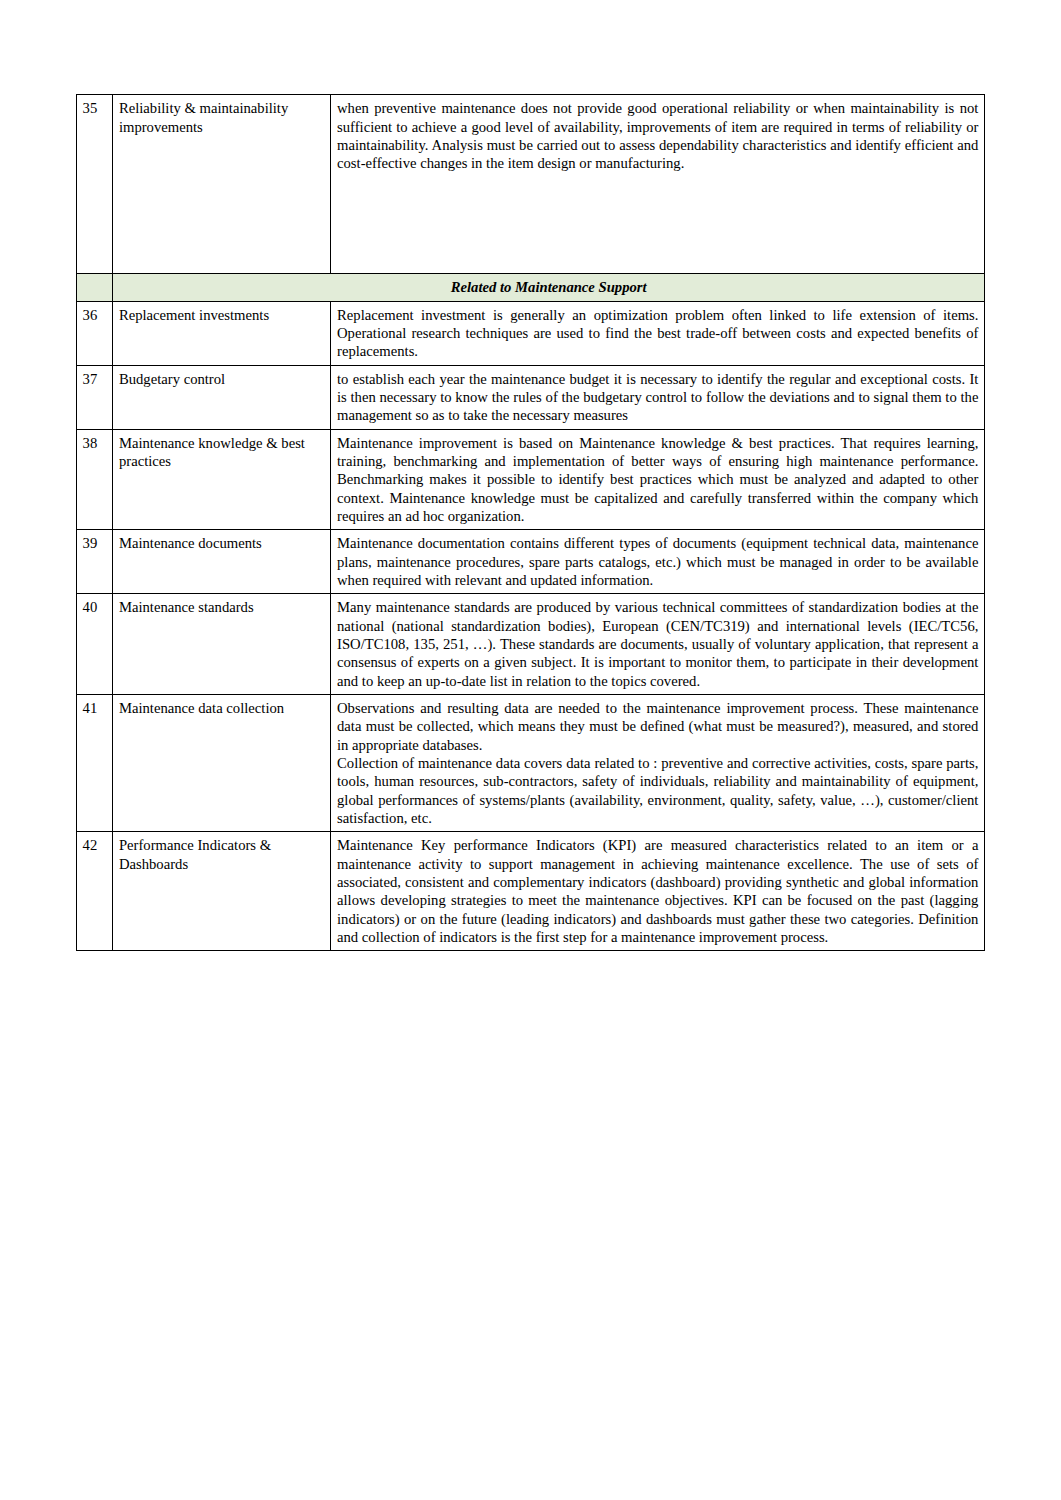| 35 | Reliability & maintainability improvements | when preventive maintenance does not provide good operational reliability or when maintainability is not sufficient to achieve a good level of availability, improvements of item are required in terms of reliability or maintainability. Analysis must be carried out to assess dependability characteristics and identify efficient and cost-effective changes in the item design or manufacturing. |
| | Related to Maintenance Support |
| 36 | Replacement investments | Replacement investment is generally an optimization problem often linked to life extension of items. Operational research techniques are used to find the best trade-off between costs and expected benefits of replacements. |
| 37 | Budgetary control | to establish each year the maintenance budget it is necessary to identify the regular and exceptional costs. It is then necessary to know the rules of the budgetary control to follow the deviations and to signal them to the management so as to take the necessary measures |
| 38 | Maintenance knowledge & best practices | Maintenance improvement is based on Maintenance knowledge & best practices. That requires learning, training, benchmarking and implementation of better ways of ensuring high maintenance performance. Benchmarking makes it possible to identify best practices which must be analyzed and adapted to other context. Maintenance knowledge must be capitalized and carefully transferred within the company which requires an ad hoc organization. |
| 39 | Maintenance documents | Maintenance documentation contains different types of documents (equipment technical data, maintenance plans, maintenance procedures, spare parts catalogs, etc.) which must be managed in order to be available when required with relevant and updated information. |
| 40 | Maintenance standards | Many maintenance standards are produced by various technical committees of standardization bodies at the national (national standardization bodies), European (CEN/TC319) and international levels (IEC/TC56, ISO/TC108, 135, 251, …). These standards are documents, usually of voluntary application, that represent a consensus of experts on a given subject. It is important to monitor them, to participate in their development and to keep an up-to-date list in relation to the topics covered. |
| 41 | Maintenance data collection | Observations and resulting data are needed to the maintenance improvement process. These maintenance data must be collected, which means they must be defined (what must be measured?), measured, and stored in appropriate databases. Collection of maintenance data covers data related to : preventive and corrective activities, costs, spare parts, tools, human resources, sub-contractors, safety of individuals, reliability and maintainability of equipment, global performances of systems/plants (availability, environment, quality, safety, value, …), customer/client satisfaction, etc. |
| 42 | Performance Indicators & Dashboards | Maintenance Key performance Indicators (KPI) are measured characteristics related to an item or a maintenance activity to support management in achieving maintenance excellence. The use of sets of associated, consistent and complementary indicators (dashboard) providing synthetic and global information allows developing strategies to meet the maintenance objectives. KPI can be focused on the past (lagging indicators) or on the future (leading indicators) and dashboards must gather these two categories. Definition and collection of indicators is the first step for a maintenance improvement process. |